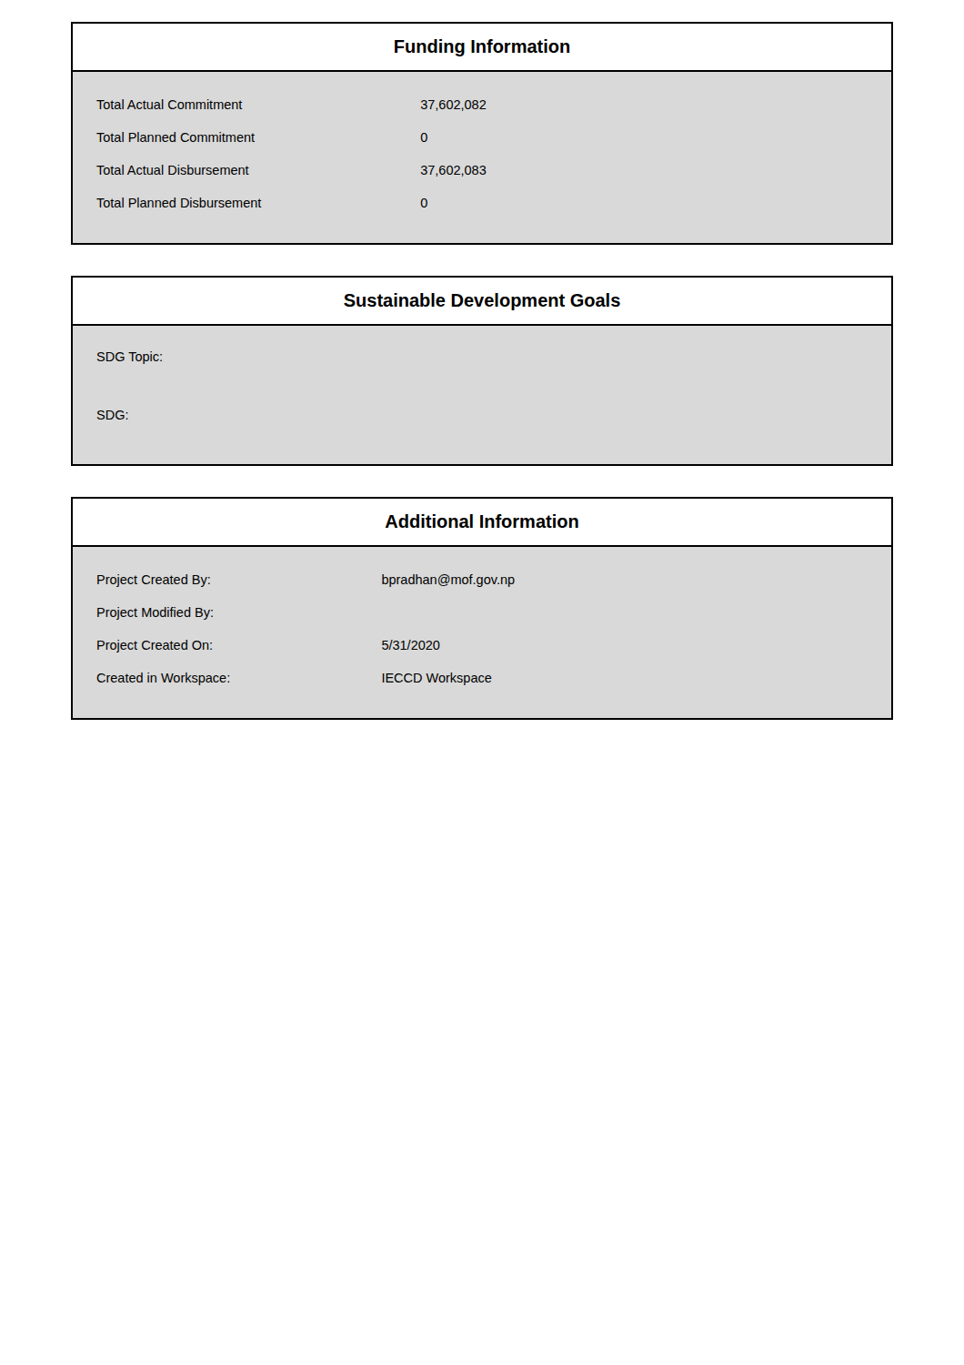Funding Information
| Total Actual Commitment | 37,602,082 |
| Total Planned Commitment | 0 |
| Total Actual Disbursement | 37,602,083 |
| Total Planned Disbursement | 0 |
Sustainable Development Goals
SDG Topic:
SDG:
Additional Information
| Project Created By: | bpradhan@mof.gov.np |
| Project Modified By: | |
| Project Created On: | 5/31/2020 |
| Created in Workspace: | IECCD Workspace |